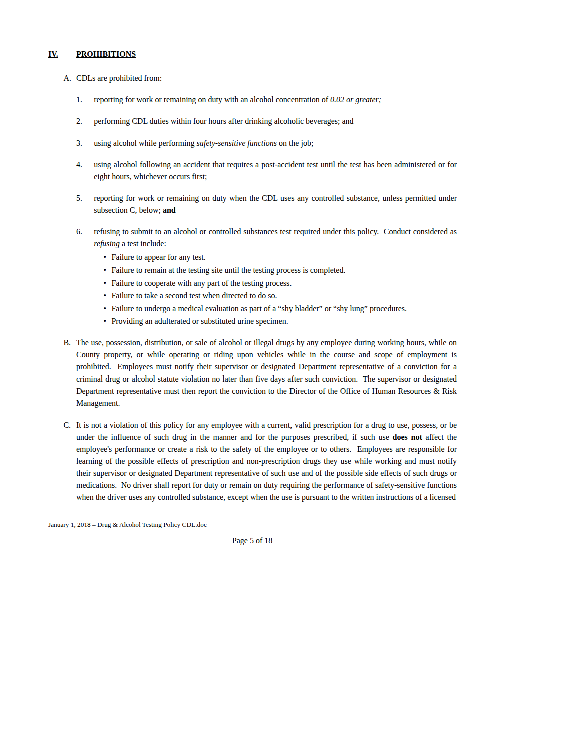IV.
PROHIBITIONS
A. CDLs are prohibited from:
1. reporting for work or remaining on duty with an alcohol concentration of 0.02 or greater;
2. performing CDL duties within four hours after drinking alcoholic beverages; and
3. using alcohol while performing safety-sensitive functions on the job;
4. using alcohol following an accident that requires a post-accident test until the test has been administered or for eight hours, whichever occurs first;
5. reporting for work or remaining on duty when the CDL uses any controlled substance, unless permitted under subsection C, below; and
6. refusing to submit to an alcohol or controlled substances test required under this policy. Conduct considered as refusing a test include:
Failure to appear for any test.
Failure to remain at the testing site until the testing process is completed.
Failure to cooperate with any part of the testing process.
Failure to take a second test when directed to do so.
Failure to undergo a medical evaluation as part of a “shy bladder” or “shy lung” procedures.
Providing an adulterated or substituted urine specimen.
B. The use, possession, distribution, or sale of alcohol or illegal drugs by any employee during working hours, while on County property, or while operating or riding upon vehicles while in the course and scope of employment is prohibited. Employees must notify their supervisor or designated Department representative of a conviction for a criminal drug or alcohol statute violation no later than five days after such conviction. The supervisor or designated Department representative must then report the conviction to the Director of the Office of Human Resources & Risk Management.
C. It is not a violation of this policy for any employee with a current, valid prescription for a drug to use, possess, or be under the influence of such drug in the manner and for the purposes prescribed, if such use does not affect the employee's performance or create a risk to the safety of the employee or to others. Employees are responsible for learning of the possible effects of prescription and non-prescription drugs they use while working and must notify their supervisor or designated Department representative of such use and of the possible side effects of such drugs or medications. No driver shall report for duty or remain on duty requiring the performance of safety-sensitive functions when the driver uses any controlled substance, except when the use is pursuant to the written instructions of a licensed
January 1, 2018 – Drug & Alcohol Testing Policy CDL.doc
Page 5 of 18